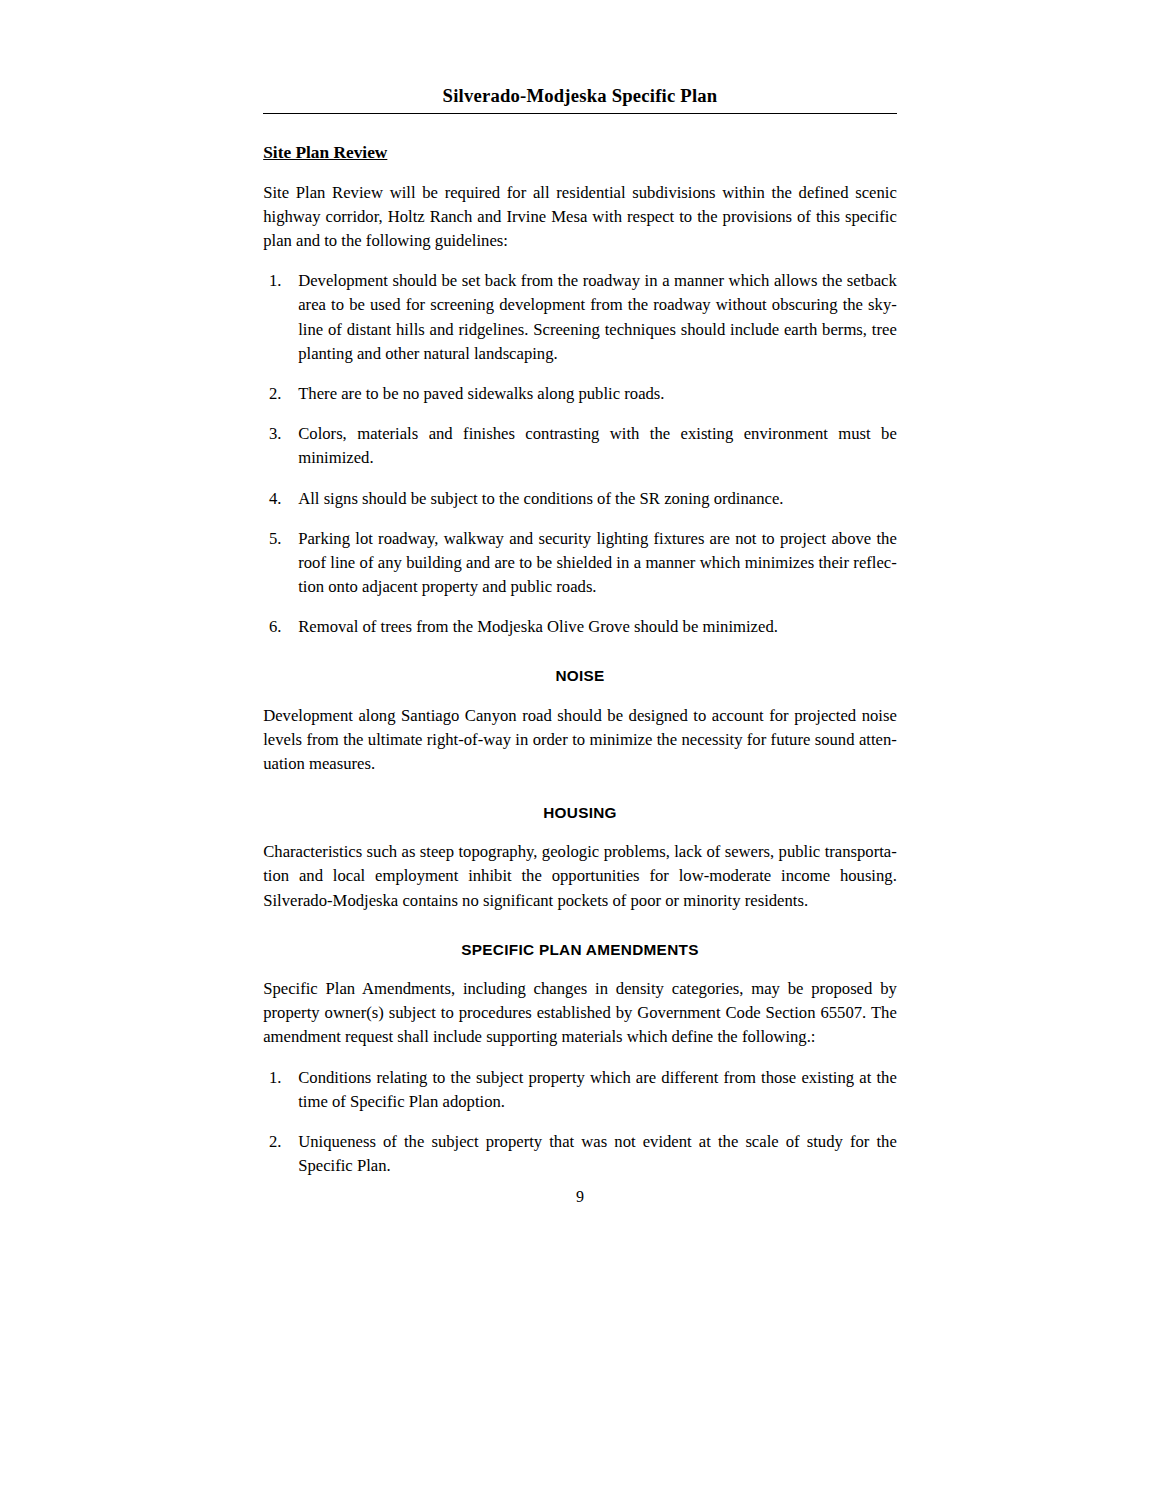Silverado-Modjeska Specific Plan
Site Plan Review
Site Plan Review will be required for all residential subdivisions within the defined scenic highway corridor, Holtz Ranch and Irvine Mesa with respect to the provisions of this specific plan and to the following guidelines:
Development should be set back from the roadway in a manner which allows the setback area to be used for screening development from the roadway without obscuring the skyline of distant hills and ridgelines. Screening techniques should include earth berms, tree planting and other natural landscaping.
There are to be no paved sidewalks along public roads.
Colors, materials and finishes contrasting with the existing environment must be minimized.
All signs should be subject to the conditions of the SR zoning ordinance.
Parking lot roadway, walkway and security lighting fixtures are not to project above the roof line of any building and are to be shielded in a manner which minimizes their reflection onto adjacent property and public roads.
Removal of trees from the Modjeska Olive Grove should be minimized.
NOISE
Development along Santiago Canyon road should be designed to account for projected noise levels from the ultimate right-of-way in order to minimize the necessity for future sound attenuation measures.
HOUSING
Characteristics such as steep topography, geologic problems, lack of sewers, public transportation and local employment inhibit the opportunities for low-moderate income housing. Silverado-Modjeska contains no significant pockets of poor or minority residents.
SPECIFIC PLAN AMENDMENTS
Specific Plan Amendments, including changes in density categories, may be proposed by property owner(s) subject to procedures established by Government Code Section 65507. The amendment request shall include supporting materials which define the following.:
Conditions relating to the subject property which are different from those existing at the time of Specific Plan adoption.
Uniqueness of the subject property that was not evident at the scale of study for the Specific Plan.
9